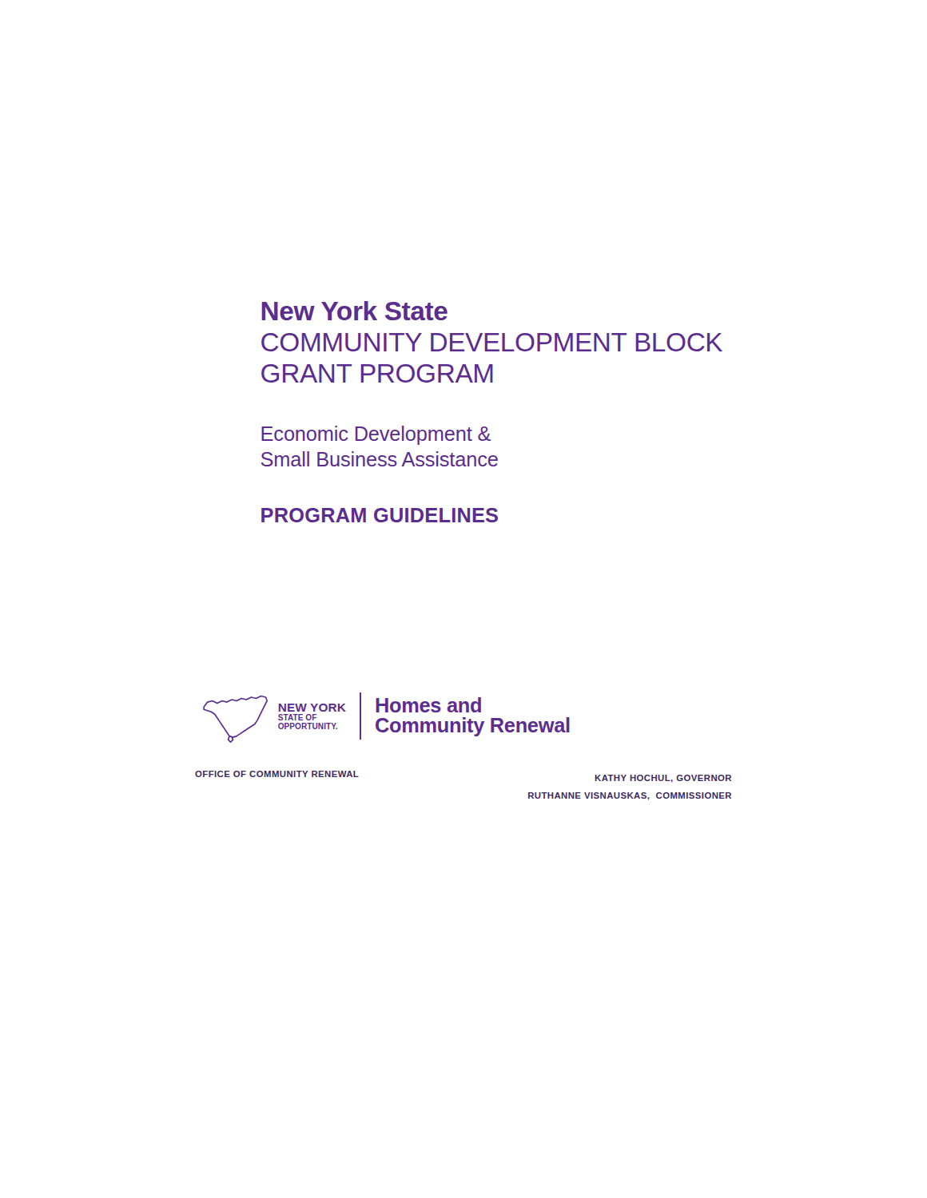New York State
COMMUNITY DEVELOPMENT BLOCK
GRANT PROGRAM
Economic Development &
Small Business Assistance
PROGRAM GUIDELINES
NEW YORK
STATE OF
OPPORTUNITY.
Homes and
Community Renewal
OFFICE OF COMMUNITY RENEWAL
KATHY HOCHUL, GOVERNOR
RUTHANNE VISNAUSKAS, COMMISSIONER